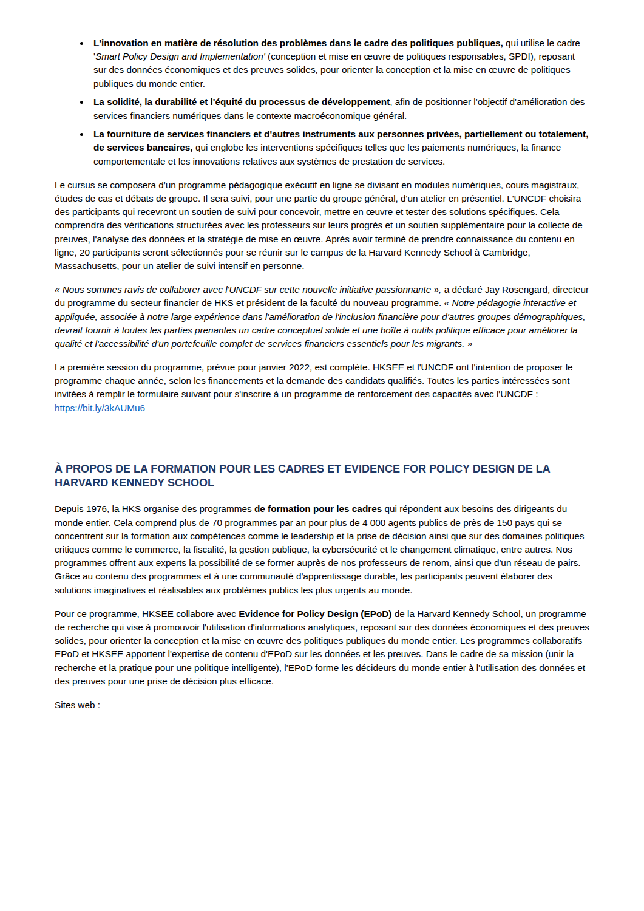L'innovation en matière de résolution des problèmes dans le cadre des politiques publiques, qui utilise le cadre 'Smart Policy Design and Implementation' (conception et mise en œuvre de politiques responsables, SPDI), reposant sur des données économiques et des preuves solides, pour orienter la conception et la mise en œuvre de politiques publiques du monde entier.
La solidité, la durabilité et l'équité du processus de développement, afin de positionner l'objectif d'amélioration des services financiers numériques dans le contexte macroéconomique général.
La fourniture de services financiers et d'autres instruments aux personnes privées, partiellement ou totalement, de services bancaires, qui englobe les interventions spécifiques telles que les paiements numériques, la finance comportementale et les innovations relatives aux systèmes de prestation de services.
Le cursus se composera d'un programme pédagogique exécutif en ligne se divisant en modules numériques, cours magistraux, études de cas et débats de groupe. Il sera suivi, pour une partie du groupe général, d'un atelier en présentiel. L'UNCDF choisira des participants qui recevront un soutien de suivi pour concevoir, mettre en œuvre et tester des solutions spécifiques. Cela comprendra des vérifications structurées avec les professeurs sur leurs progrès et un soutien supplémentaire pour la collecte de preuves, l'analyse des données et la stratégie de mise en œuvre. Après avoir terminé de prendre connaissance du contenu en ligne, 20 participants seront sélectionnés pour se réunir sur le campus de la Harvard Kennedy School à Cambridge, Massachusetts, pour un atelier de suivi intensif en personne.
« Nous sommes ravis de collaborer avec l'UNCDF sur cette nouvelle initiative passionnante », a déclaré Jay Rosengard, directeur du programme du secteur financier de HKS et président de la faculté du nouveau programme. « Notre pédagogie interactive et appliquée, associée à notre large expérience dans l'amélioration de l'inclusion financière pour d'autres groupes démographiques, devrait fournir à toutes les parties prenantes un cadre conceptuel solide et une boîte à outils politique efficace pour améliorer la qualité et l'accessibilité d'un portefeuille complet de services financiers essentiels pour les migrants. »
La première session du programme, prévue pour janvier 2022, est complète. HKSEE et l'UNCDF ont l'intention de proposer le programme chaque année, selon les financements et la demande des candidats qualifiés. Toutes les parties intéressées sont invitées à remplir le formulaire suivant pour s'inscrire à un programme de renforcement des capacités avec l'UNCDF : https://bit.ly/3kAUMu6
À propos de la formation pour les cadres et Evidence for Policy Design de la Harvard Kennedy School
Depuis 1976, la HKS organise des programmes de formation pour les cadres qui répondent aux besoins des dirigeants du monde entier. Cela comprend plus de 70 programmes par an pour plus de 4 000 agents publics de près de 150 pays qui se concentrent sur la formation aux compétences comme le leadership et la prise de décision ainsi que sur des domaines politiques critiques comme le commerce, la fiscalité, la gestion publique, la cybersécurité et le changement climatique, entre autres. Nos programmes offrent aux experts la possibilité de se former auprès de nos professeurs de renom, ainsi que d'un réseau de pairs. Grâce au contenu des programmes et à une communauté d'apprentissage durable, les participants peuvent élaborer des solutions imaginatives et réalisables aux problèmes publics les plus urgents au monde.
Pour ce programme, HKSEE collabore avec Evidence for Policy Design (EPoD) de la Harvard Kennedy School, un programme de recherche qui vise à promouvoir l'utilisation d'informations analytiques, reposant sur des données économiques et des preuves solides, pour orienter la conception et la mise en œuvre des politiques publiques du monde entier. Les programmes collaboratifs EPoD et HKSEE apportent l'expertise de contenu d'EPoD sur les données et les preuves. Dans le cadre de sa mission (unir la recherche et la pratique pour une politique intelligente), l'EPoD forme les décideurs du monde entier à l'utilisation des données et des preuves pour une prise de décision plus efficace.
Sites web :